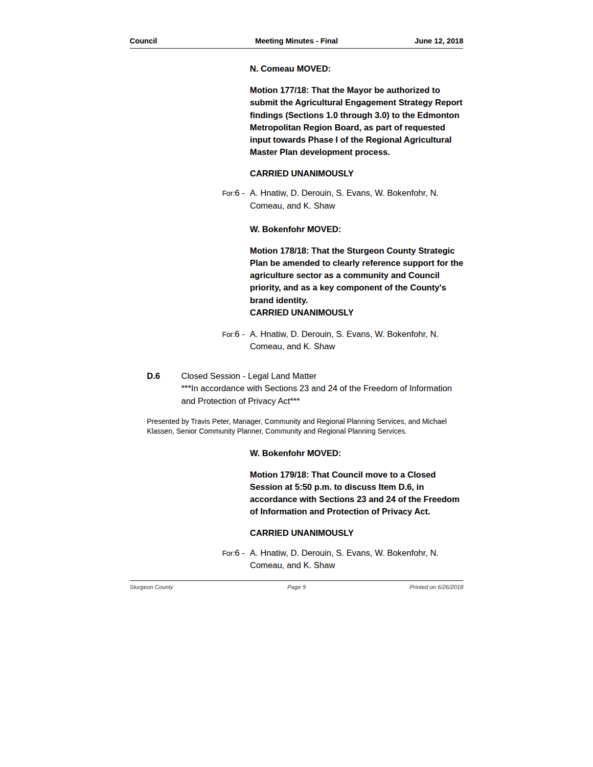Council
Meeting Minutes - Final
June 12, 2018
N. Comeau MOVED:
Motion 177/18: That the Mayor be authorized to submit the Agricultural Engagement Strategy Report findings (Sections 1.0 through 3.0) to the Edmonton Metropolitan Region Board, as part of requested input towards Phase I of the Regional Agricultural Master Plan development process.
CARRIED UNANIMOUSLY
For: 6 -
A. Hnatiw, D. Derouin, S. Evans, W. Bokenfohr, N. Comeau, and K. Shaw
W. Bokenfohr MOVED:
Motion 178/18: That the Sturgeon County Strategic Plan be amended to clearly reference support for the agriculture sector as a community and Council priority, and as a key component of the County's brand identity.
CARRIED UNANIMOUSLY
For: 6 -
A. Hnatiw, D. Derouin, S. Evans, W. Bokenfohr, N. Comeau, and K. Shaw
D.6
Closed Session - Legal Land Matter
***In accordance with Sections 23 and 24 of the Freedom of Information and Protection of Privacy Act***
Presented by Travis Peter, Manager, Community and Regional Planning Services, and Michael Klassen, Senior Community Planner, Community and Regional Planning Services.
W. Bokenfohr MOVED:
Motion 179/18: That Council move to a Closed Session at 5:50 p.m. to discuss Item D.6, in accordance with Sections 23 and 24 of the Freedom of Information and Protection of Privacy Act.
CARRIED UNANIMOUSLY
For: 6 -
A. Hnatiw, D. Derouin, S. Evans, W. Bokenfohr, N. Comeau, and K. Shaw
Sturgeon County
Page 9
Printed on 6/26/2018